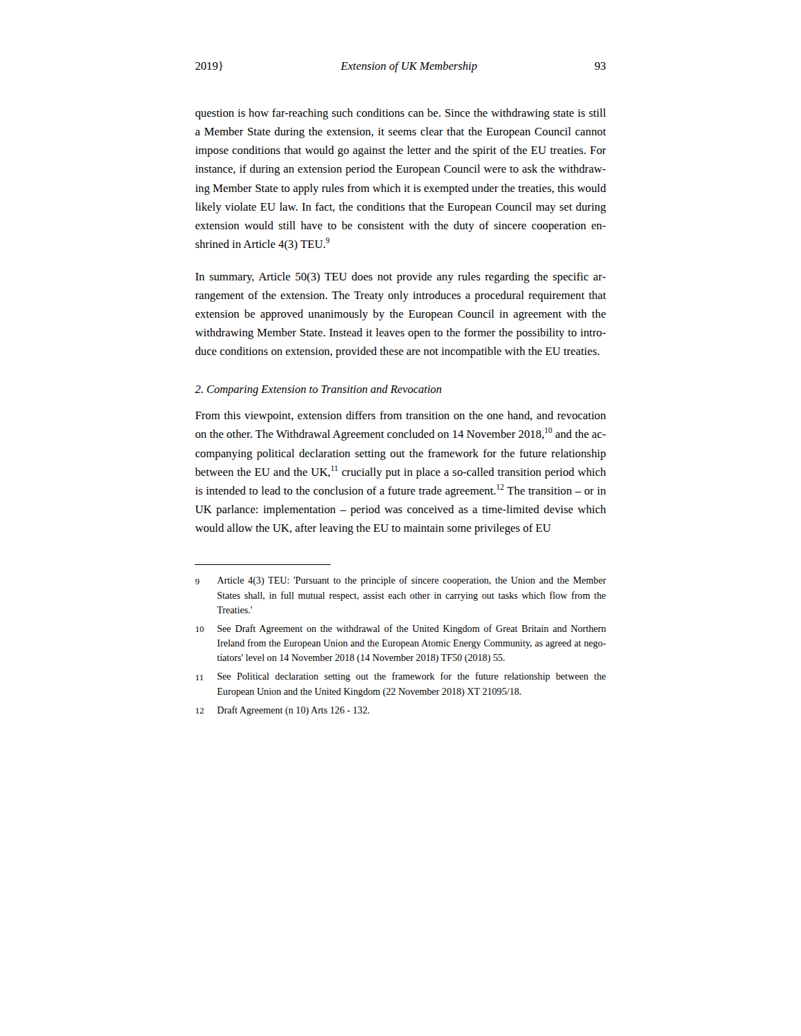2019} Extension of UK Membership 93
question is how far-reaching such conditions can be. Since the withdrawing state is still a Member State during the extension, it seems clear that the European Council cannot impose conditions that would go against the letter and the spirit of the EU treaties. For instance, if during an extension period the European Council were to ask the withdrawing Member State to apply rules from which it is exempted under the treaties, this would likely violate EU law. In fact, the conditions that the European Council may set during extension would still have to be consistent with the duty of sincere cooperation enshrined in Article 4(3) TEU.9
In summary, Article 50(3) TEU does not provide any rules regarding the specific arrangement of the extension. The Treaty only introduces a procedural requirement that extension be approved unanimously by the European Council in agreement with the withdrawing Member State. Instead it leaves open to the former the possibility to introduce conditions on extension, provided these are not incompatible with the EU treaties.
2. Comparing Extension to Transition and Revocation
From this viewpoint, extension differs from transition on the one hand, and revocation on the other. The Withdrawal Agreement concluded on 14 November 2018,10 and the accompanying political declaration setting out the framework for the future relationship between the EU and the UK,11 crucially put in place a so-called transition period which is intended to lead to the conclusion of a future trade agreement.12 The transition – or in UK parlance: implementation – period was conceived as a time-limited devise which would allow the UK, after leaving the EU to maintain some privileges of EU
9
Article 4(3) TEU: 'Pursuant to the principle of sincere cooperation, the Union and the Member States shall, in full mutual respect, assist each other in carrying out tasks which flow from the Treaties.'
10
See Draft Agreement on the withdrawal of the United Kingdom of Great Britain and Northern Ireland from the European Union and the European Atomic Energy Community, as agreed at negotiators' level on 14 November 2018 (14 November 2018) TF50 (2018) 55.
11
See Political declaration setting out the framework for the future relationship between the European Union and the United Kingdom (22 November 2018) XT 21095/18.
12
Draft Agreement (n 10) Arts 126 - 132.